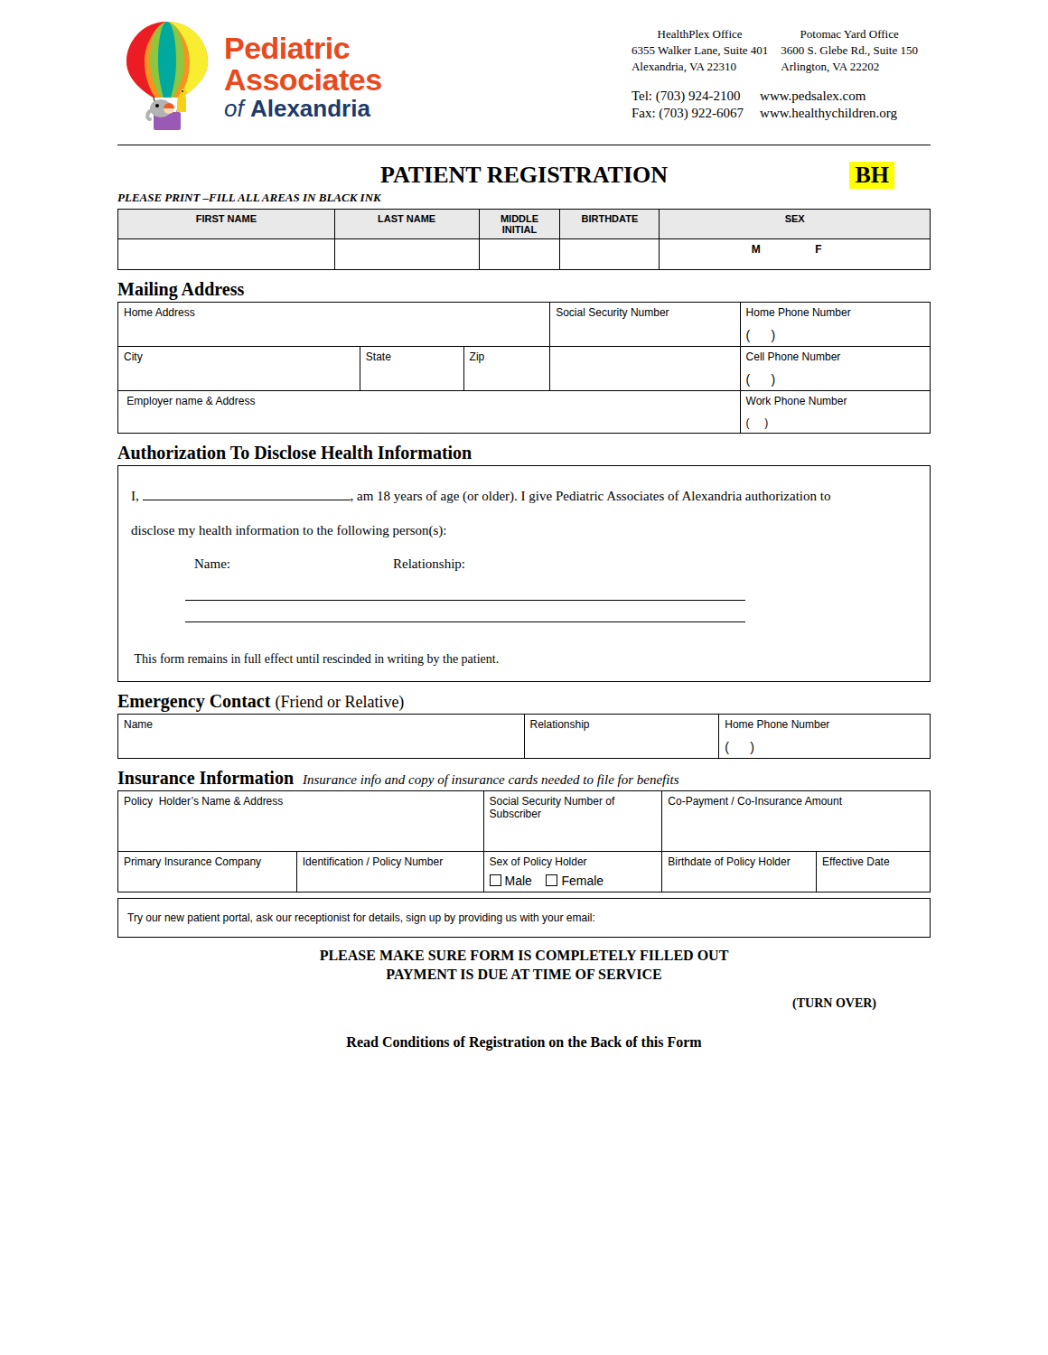Pediatric
Associates
of Alexandria
| HealthPlex Office | Potomac Yard Office |
| 6355 Walker Lane, Suite 401 | 3600 S. Glebe Rd., Suite 150 |
| Alexandria, VA 22310 | Arlington, VA 22202 |
| Tel: (703) 924-2100 | www.pedsalex.com |
| Fax: (703) 922-6067 | www.healthychildren.org |
PATIENT REGISTRATION
BH
PLEASE PRINT –FILL ALL AREAS IN BLACK INK
| FIRST NAME | LAST NAME | MIDDLE INITIAL | BIRTHDATE | SEX |
| --- | --- | --- | --- | --- |
| | | | | M F |
Mailing Address
| Home Address | Social Security Number | Home Phone Number ( ) |
| City | State | Zip | | Cell Phone Number ( ) |
| Employer name & Address | Work Phone Number ( ) |
Authorization To Disclose Health Information
I, , am 18 years of age (or older). I give Pediatric Associates of Alexandria authorization to
disclose my health information to the following person(s):
Name:Relationship:
This form remains in full effect until rescinded in writing by the patient.
Emergency Contact (Friend or Relative)
| Name | Relationship | Home Phone Number ( ) |
Insurance Information Insurance info and copy of insurance cards needed to file for benefits
| Policy Holder’s Name & Address | Social Security Number of Subscriber | Co-Payment / Co-Insurance Amount |
| Primary Insurance Company | Identification / Policy Number | Sex of Policy Holder Male Female | Birthdate of Policy Holder | Effective Date |
Try our new patient portal, ask our receptionist for details, sign up by providing us with your email:
PLEASE MAKE SURE FORM IS COMPLETELY FILLED OUT
PAYMENT IS DUE AT TIME OF SERVICE
(TURN OVER)
Read Conditions of Registration on the Back of this Form